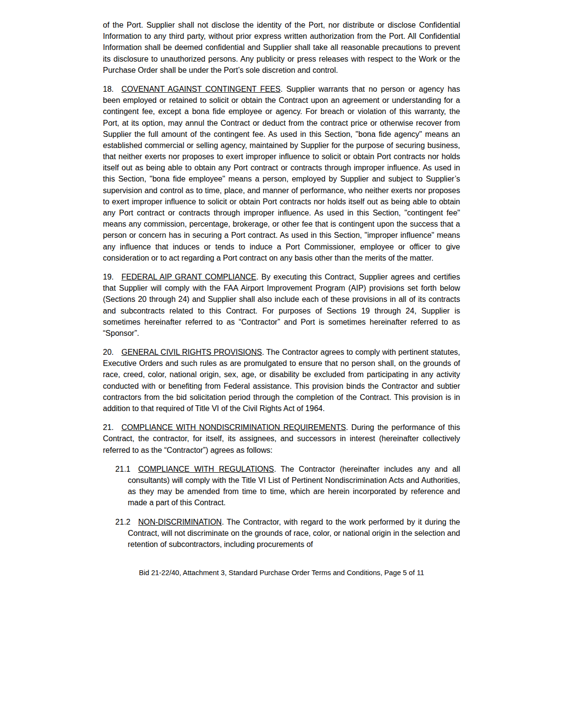of the Port. Supplier shall not disclose the identity of the Port, nor distribute or disclose Confidential Information to any third party, without prior express written authorization from the Port. All Confidential Information shall be deemed confidential and Supplier shall take all reasonable precautions to prevent its disclosure to unauthorized persons. Any publicity or press releases with respect to the Work or the Purchase Order shall be under the Port’s sole discretion and control.
18. COVENANT AGAINST CONTINGENT FEES. Supplier warrants that no person or agency has been employed or retained to solicit or obtain the Contract upon an agreement or understanding for a contingent fee, except a bona fide employee or agency. For breach or violation of this warranty, the Port, at its option, may annul the Contract or deduct from the contract price or otherwise recover from Supplier the full amount of the contingent fee. As used in this Section, "bona fide agency" means an established commercial or selling agency, maintained by Supplier for the purpose of securing business, that neither exerts nor proposes to exert improper influence to solicit or obtain Port contracts nor holds itself out as being able to obtain any Port contract or contracts through improper influence. As used in this Section, "bona fide employee" means a person, employed by Supplier and subject to Supplier’s supervision and control as to time, place, and manner of performance, who neither exerts nor proposes to exert improper influence to solicit or obtain Port contracts nor holds itself out as being able to obtain any Port contract or contracts through improper influence. As used in this Section, "contingent fee" means any commission, percentage, brokerage, or other fee that is contingent upon the success that a person or concern has in securing a Port contract. As used in this Section, "improper influence" means any influence that induces or tends to induce a Port Commissioner, employee or officer to give consideration or to act regarding a Port contract on any basis other than the merits of the matter.
19. FEDERAL AIP GRANT COMPLIANCE. By executing this Contract, Supplier agrees and certifies that Supplier will comply with the FAA Airport Improvement Program (AIP) provisions set forth below (Sections 20 through 24) and Supplier shall also include each of these provisions in all of its contracts and subcontracts related to this Contract. For purposes of Sections 19 through 24, Supplier is sometimes hereinafter referred to as “Contractor” and Port is sometimes hereinafter referred to as “Sponsor”.
20. GENERAL CIVIL RIGHTS PROVISIONS. The Contractor agrees to comply with pertinent statutes, Executive Orders and such rules as are promulgated to ensure that no person shall, on the grounds of race, creed, color, national origin, sex, age, or disability be excluded from participating in any activity conducted with or benefiting from Federal assistance. This provision binds the Contractor and subtier contractors from the bid solicitation period through the completion of the Contract. This provision is in addition to that required of Title VI of the Civil Rights Act of 1964.
21. COMPLIANCE WITH NONDISCRIMINATION REQUIREMENTS. During the performance of this Contract, the contractor, for itself, its assignees, and successors in interest (hereinafter collectively referred to as the “Contractor”) agrees as follows:
21.1 COMPLIANCE WITH REGULATIONS. The Contractor (hereinafter includes any and all consultants) will comply with the Title VI List of Pertinent Nondiscrimination Acts and Authorities, as they may be amended from time to time, which are herein incorporated by reference and made a part of this Contract.
21.2 NON-DISCRIMINATION. The Contractor, with regard to the work performed by it during the Contract, will not discriminate on the grounds of race, color, or national origin in the selection and retention of subcontractors, including procurements of
Bid 21-22/40, Attachment 3, Standard Purchase Order Terms and Conditions, Page 5 of 11